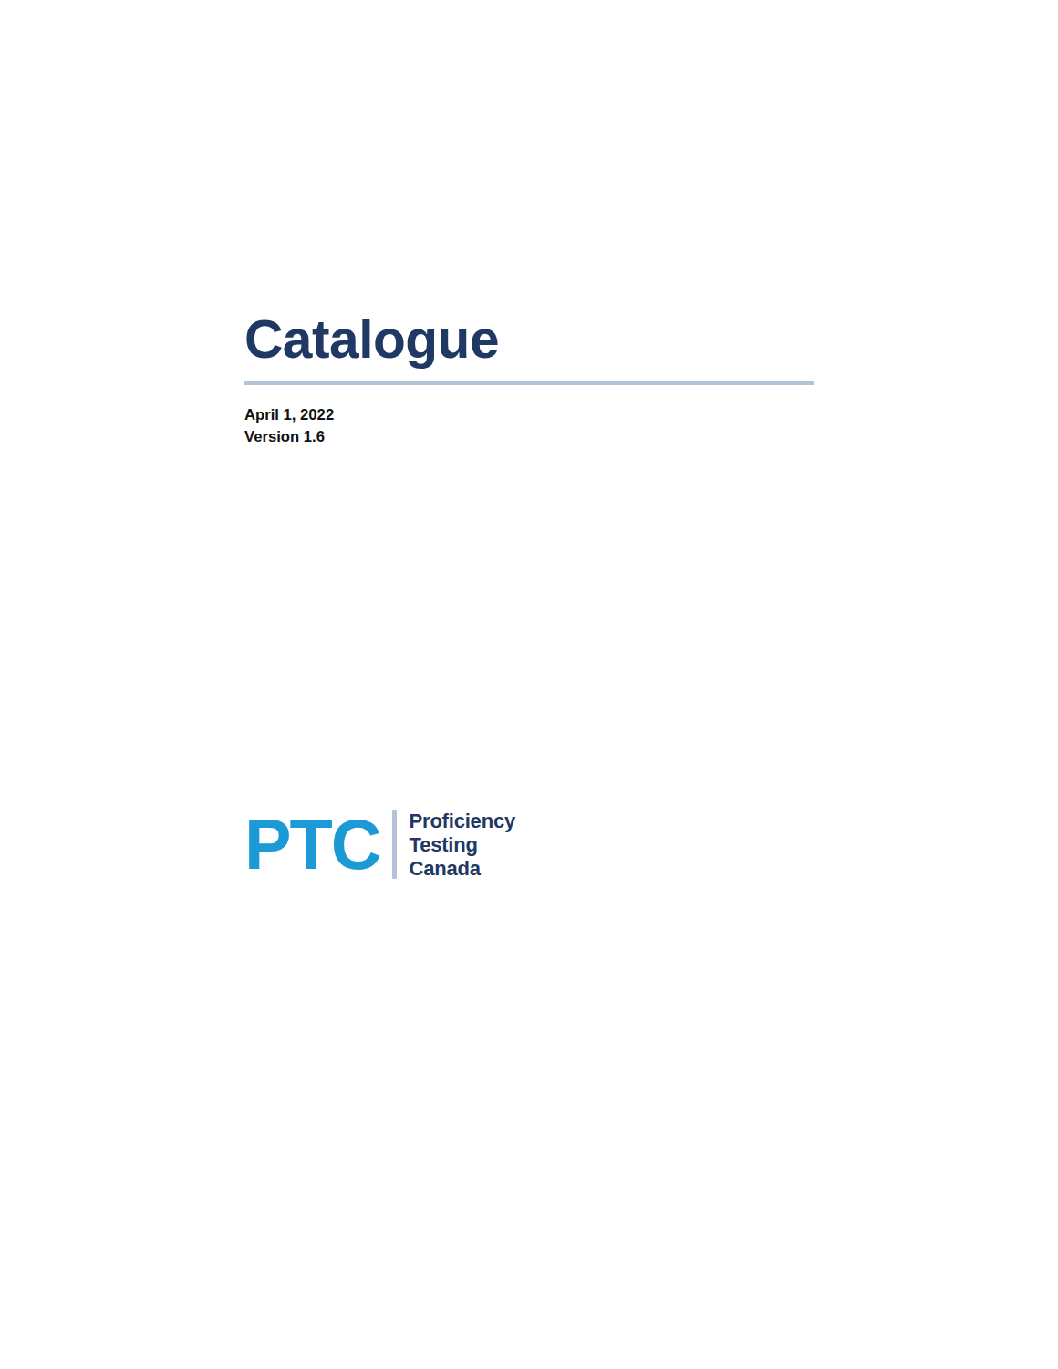Catalogue
April 1, 2022
Version 1.6
PTC
Proficiency Testing Canada